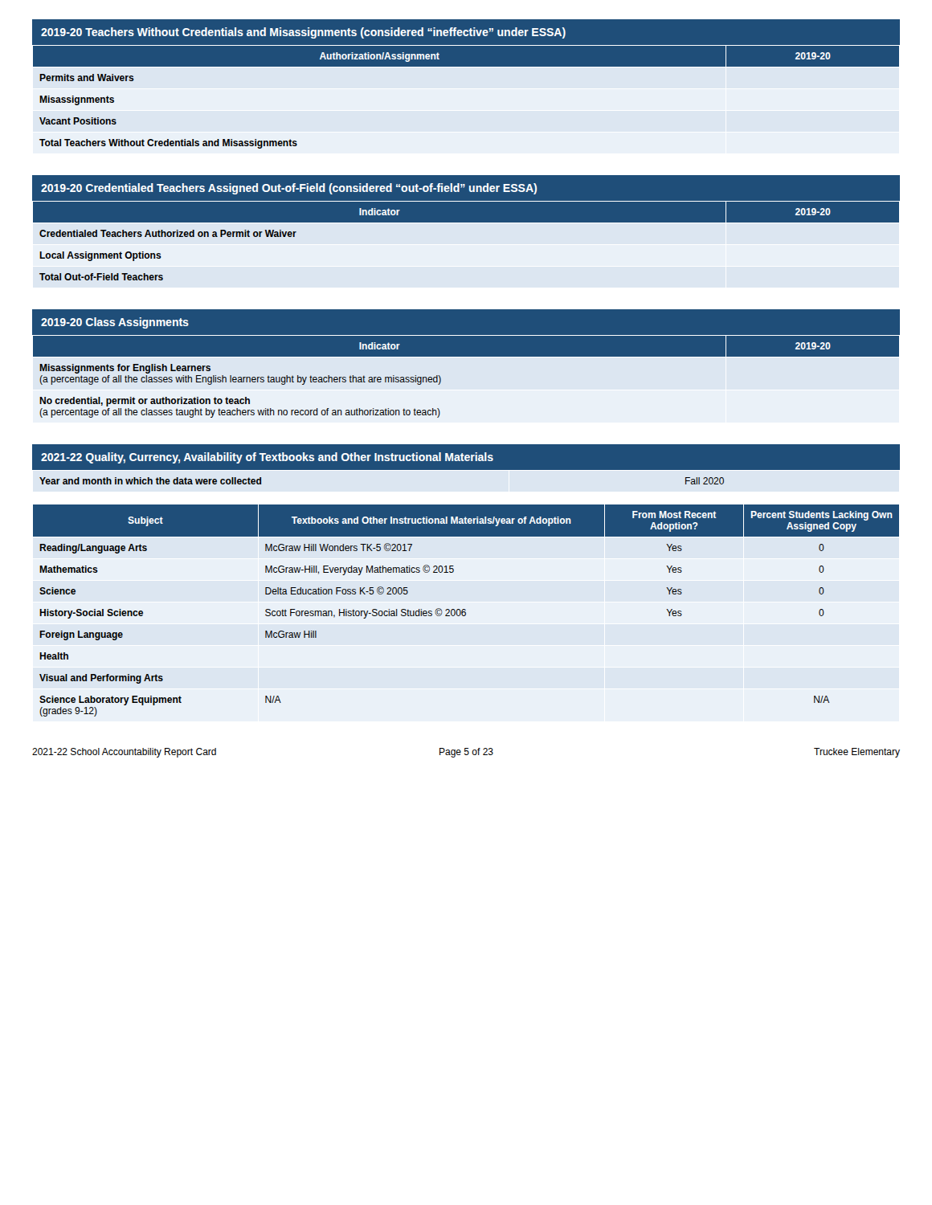2019-20 Teachers Without Credentials and Misassignments (considered “ineffective” under ESSA)
| Authorization/Assignment | 2019-20 |
| --- | --- |
| Permits and Waivers | |
| Misassignments | |
| Vacant Positions | |
| Total Teachers Without Credentials and Misassignments | |
2019-20 Credentialed Teachers Assigned Out-of-Field (considered “out-of-field” under ESSA)
| Indicator | 2019-20 |
| --- | --- |
| Credentialed Teachers Authorized on a Permit or Waiver | |
| Local Assignment Options | |
| Total Out-of-Field Teachers | |
2019-20 Class Assignments
| Indicator | 2019-20 |
| --- | --- |
| Misassignments for English Learners (a percentage of all the classes with English learners taught by teachers that are misassigned) | |
| No credential, permit or authorization to teach (a percentage of all the classes taught by teachers with no record of an authorization to teach) | |
2021-22 Quality, Currency, Availability of Textbooks and Other Instructional Materials
| Year and month in which the data were collected | Fall 2020 |
| Subject | Textbooks and Other Instructional Materials/year of Adoption | From Most Recent Adoption? | Percent Students Lacking Own Assigned Copy |
| --- | --- | --- | --- |
| Reading/Language Arts | McGraw Hill Wonders TK-5 ©2017 | Yes | 0 |
| Mathematics | McGraw-Hill, Everyday Mathematics © 2015 | Yes | 0 |
| Science | Delta Education Foss K-5 © 2005 | Yes | 0 |
| History-Social Science | Scott Foresman, History-Social Studies © 2006 | Yes | 0 |
| Foreign Language | McGraw Hill | | |
| Health | | | |
| Visual and Performing Arts | | | |
| Science Laboratory Equipment (grades 9-12) | N/A | | N/A |
2021-22 School Accountability Report Card
Page 5 of 23
Truckee Elementary